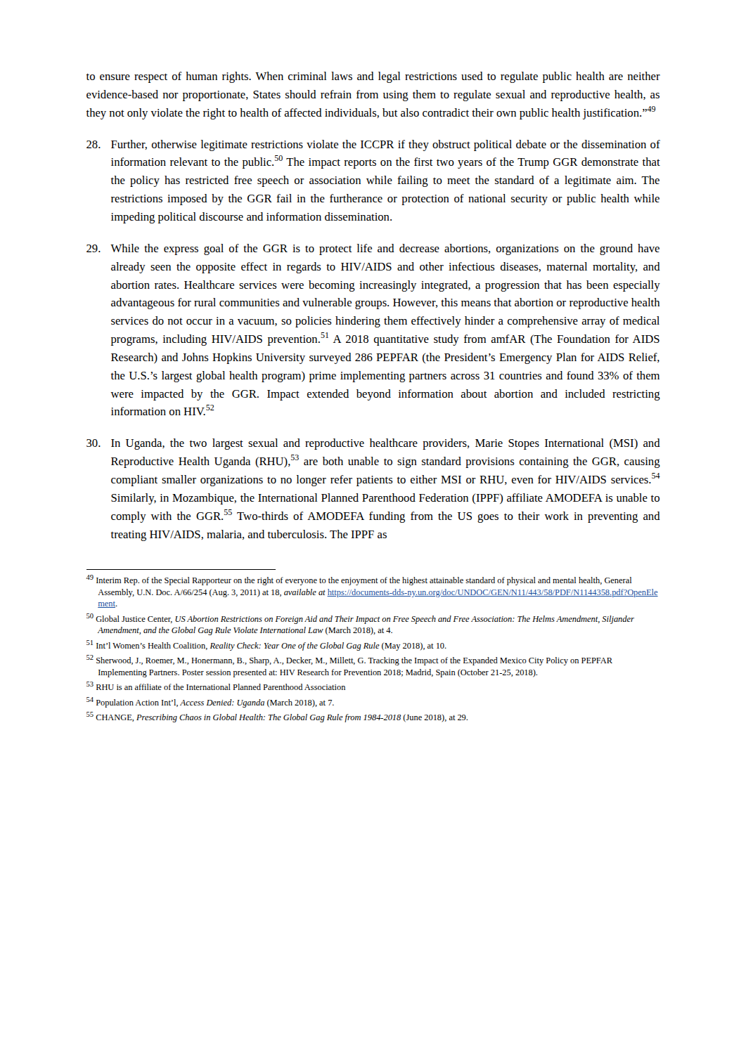to ensure respect of human rights. When criminal laws and legal restrictions used to regulate public health are neither evidence-based nor proportionate, States should refrain from using them to regulate sexual and reproductive health, as they not only violate the right to health of affected individuals, but also contradict their own public health justification.”49
Further, otherwise legitimate restrictions violate the ICCPR if they obstruct political debate or the dissemination of information relevant to the public.50 The impact reports on the first two years of the Trump GGR demonstrate that the policy has restricted free speech or association while failing to meet the standard of a legitimate aim. The restrictions imposed by the GGR fail in the furtherance or protection of national security or public health while impeding political discourse and information dissemination.
While the express goal of the GGR is to protect life and decrease abortions, organizations on the ground have already seen the opposite effect in regards to HIV/AIDS and other infectious diseases, maternal mortality, and abortion rates. Healthcare services were becoming increasingly integrated, a progression that has been especially advantageous for rural communities and vulnerable groups. However, this means that abortion or reproductive health services do not occur in a vacuum, so policies hindering them effectively hinder a comprehensive array of medical programs, including HIV/AIDS prevention.51 A 2018 quantitative study from amfAR (The Foundation for AIDS Research) and Johns Hopkins University surveyed 286 PEPFAR (the President’s Emergency Plan for AIDS Relief, the U.S.’s largest global health program) prime implementing partners across 31 countries and found 33% of them were impacted by the GGR. Impact extended beyond information about abortion and included restricting information on HIV.52
In Uganda, the two largest sexual and reproductive healthcare providers, Marie Stopes International (MSI) and Reproductive Health Uganda (RHU),53 are both unable to sign standard provisions containing the GGR, causing compliant smaller organizations to no longer refer patients to either MSI or RHU, even for HIV/AIDS services.54 Similarly, in Mozambique, the International Planned Parenthood Federation (IPPF) affiliate AMODEFA is unable to comply with the GGR.55 Two-thirds of AMODEFA funding from the US goes to their work in preventing and treating HIV/AIDS, malaria, and tuberculosis. The IPPF as
49 Interim Rep. of the Special Rapporteur on the right of everyone to the enjoyment of the highest attainable standard of physical and mental health, General Assembly, U.N. Doc. A/66/254 (Aug. 3, 2011) at 18, available at https://documents-dds-ny.un.org/doc/UNDOC/GEN/N11/443/58/PDF/N1144358.pdf?OpenElement.
50 Global Justice Center, US Abortion Restrictions on Foreign Aid and Their Impact on Free Speech and Free Association: The Helms Amendment, Siljander Amendment, and the Global Gag Rule Violate International Law (March 2018), at 4.
51 Int’l Women’s Health Coalition, Reality Check: Year One of the Global Gag Rule (May 2018), at 10.
52 Sherwood, J., Roemer, M., Honermann, B., Sharp, A., Decker, M., Millett, G. Tracking the Impact of the Expanded Mexico City Policy on PEPFAR Implementing Partners. Poster session presented at: HIV Research for Prevention 2018; Madrid, Spain (October 21-25, 2018).
53 RHU is an affiliate of the International Planned Parenthood Association
54 Population Action Int’l, Access Denied: Uganda (March 2018), at 7.
55 CHANGE, Prescribing Chaos in Global Health: The Global Gag Rule from 1984-2018 (June 2018), at 29.